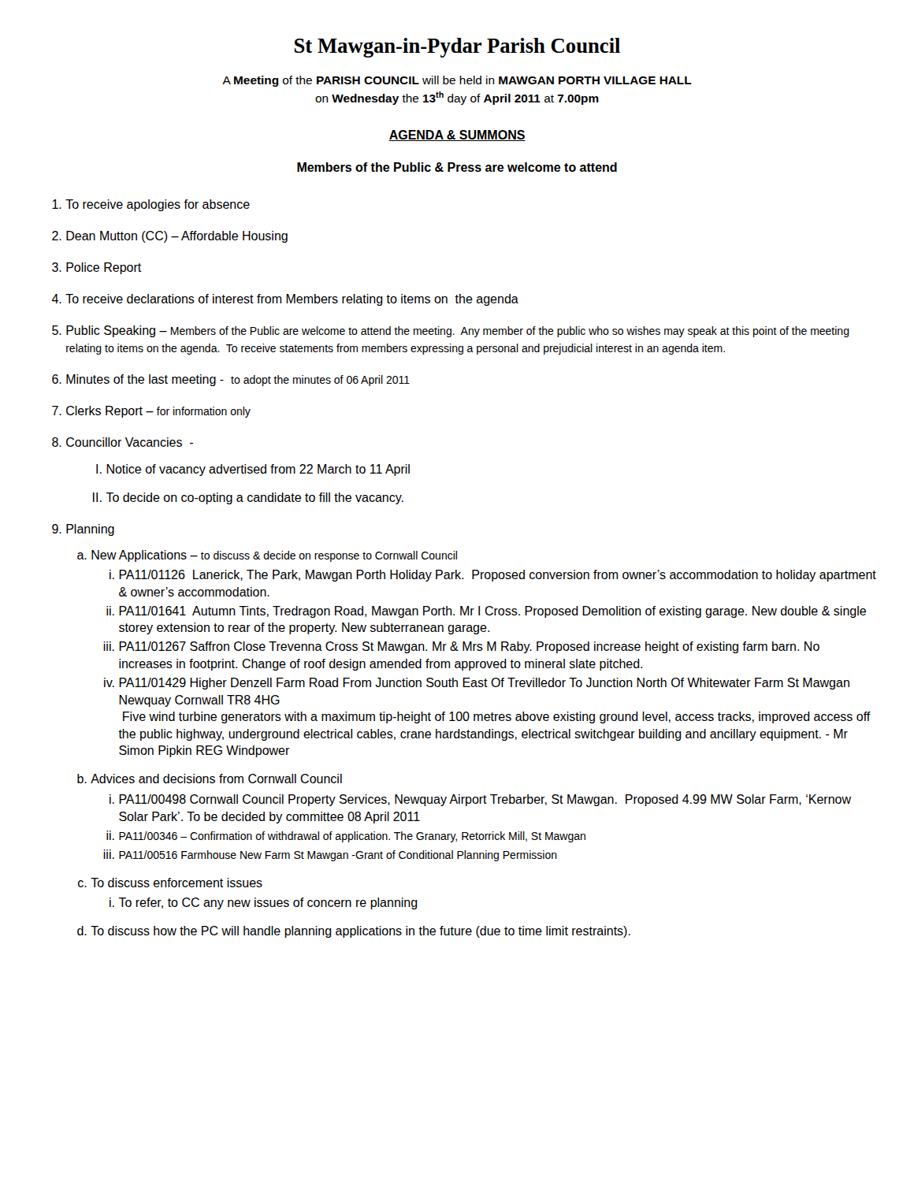St Mawgan-in-Pydar Parish Council
A Meeting of the PARISH COUNCIL will be held in MAWGAN PORTH VILLAGE HALL
on Wednesday the 13th day of April 2011 at 7.00pm
AGENDA & SUMMONS
Members of the Public & Press are welcome to attend
To receive apologies for absence
Dean Mutton (CC) – Affordable Housing
Police Report
To receive declarations of interest from Members relating to items on the agenda
Public Speaking – Members of the Public are welcome to attend the meeting. Any member of the public who so wishes may speak at this point of the meeting relating to items on the agenda. To receive statements from members expressing a personal and prejudicial interest in an agenda item.
Minutes of the last meeting - to adopt the minutes of 06 April 2011
Clerks Report – for information only
Councillor Vacancies -
Notice of vacancy advertised from 22 March to 11 April
To decide on co-opting a candidate to fill the vacancy.
Planning
New Applications – to discuss & decide on response to Cornwall Council
PA11/01126 Lanerick, The Park, Mawgan Porth Holiday Park. Proposed conversion from owner’s accommodation to holiday apartment & owner’s accommodation.
PA11/01641 Autumn Tints, Tredragon Road, Mawgan Porth. Mr I Cross. Proposed Demolition of existing garage. New double & single storey extension to rear of the property. New subterranean garage.
PA11/01267 Saffron Close Trevenna Cross St Mawgan. Mr & Mrs M Raby. Proposed increase height of existing farm barn. No increases in footprint. Change of roof design amended from approved to mineral slate pitched.
PA11/01429 Higher Denzell Farm Road From Junction South East Of Trevilledor To Junction North Of Whitewater Farm St Mawgan Newquay Cornwall TR8 4HG
Five wind turbine generators with a maximum tip-height of 100 metres above existing ground level, access tracks, improved access off the public highway, underground electrical cables, crane hardstandings, electrical switchgear building and ancillary equipment. - Mr Simon Pipkin REG Windpower
Advices and decisions from Cornwall Council
PA11/00498 Cornwall Council Property Services, Newquay Airport Trebarber, St Mawgan. Proposed 4.99 MW Solar Farm, ‘Kernow Solar Park’. To be decided by committee 08 April 2011
PA11/00346 – Confirmation of withdrawal of application. The Granary, Retorrick Mill, St Mawgan
PA11/00516 Farmhouse New Farm St Mawgan -Grant of Conditional Planning Permission
To discuss enforcement issues
To refer, to CC any new issues of concern re planning
To discuss how the PC will handle planning applications in the future (due to time limit restraints).